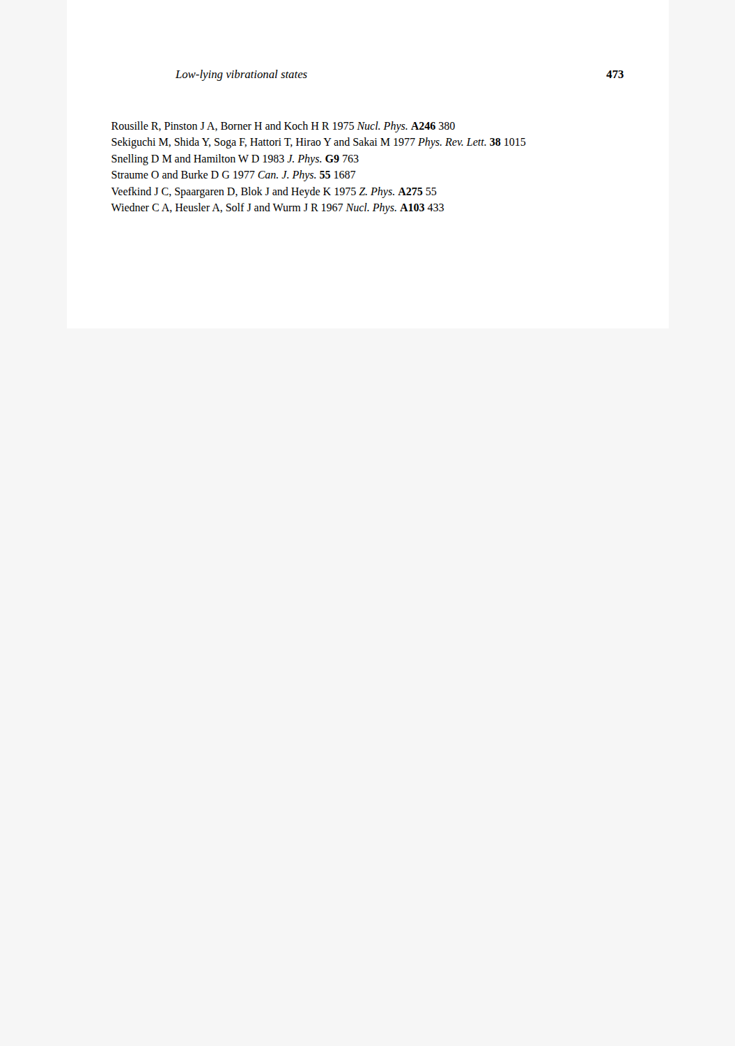Low-lying vibrational states 473
Rousille R, Pinston J A, Borner H and Koch H R 1975 Nucl. Phys. A246 380
Sekiguchi M, Shida Y, Soga F, Hattori T, Hirao Y and Sakai M 1977 Phys. Rev. Lett. 38 1015
Snelling D M and Hamilton W D 1983 J. Phys. G9 763
Straume O and Burke D G 1977 Can. J. Phys. 55 1687
Veefkind J C, Spaargaren D, Blok J and Heyde K 1975 Z. Phys. A275 55
Wiedner C A, Heusler A, Solf J and Wurm J R 1967 Nucl. Phys. A103 433